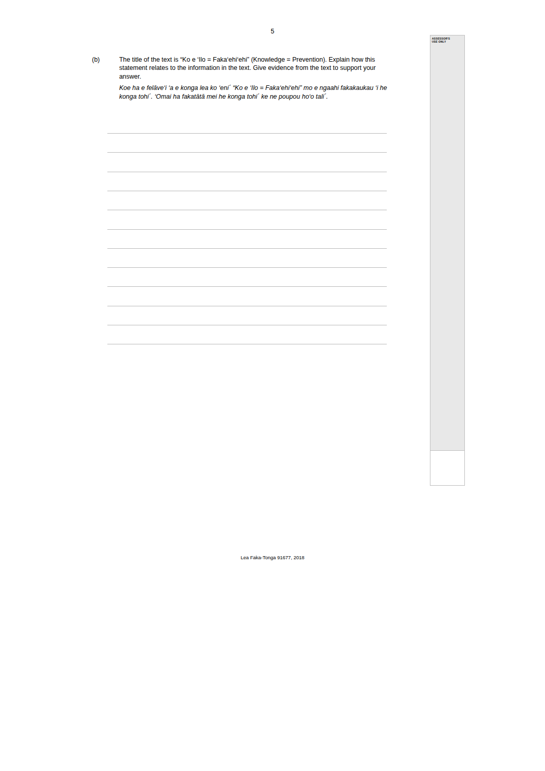5
Assessor's
use only
(b)
The title of the text is “Ko e ‘Ilo = Faka‘ehi‘ehi” (Knowledge = Prevention). Explain how this statement relates to the information in the text. Give evidence from the text to support your answer.
Koe ha e felāve‘i ‘a e konga lea ko ‘eni´ “Ko e ‘Ilo = Faka‘ehi‘ehi” mo e ngaahi fakakaukau ‘i he konga tohi´. ‘Omai ha fakatātā mei he konga tohi´ ke ne poupou ho‘o tali´.
Lea Faka-Tonga 91677, 2018